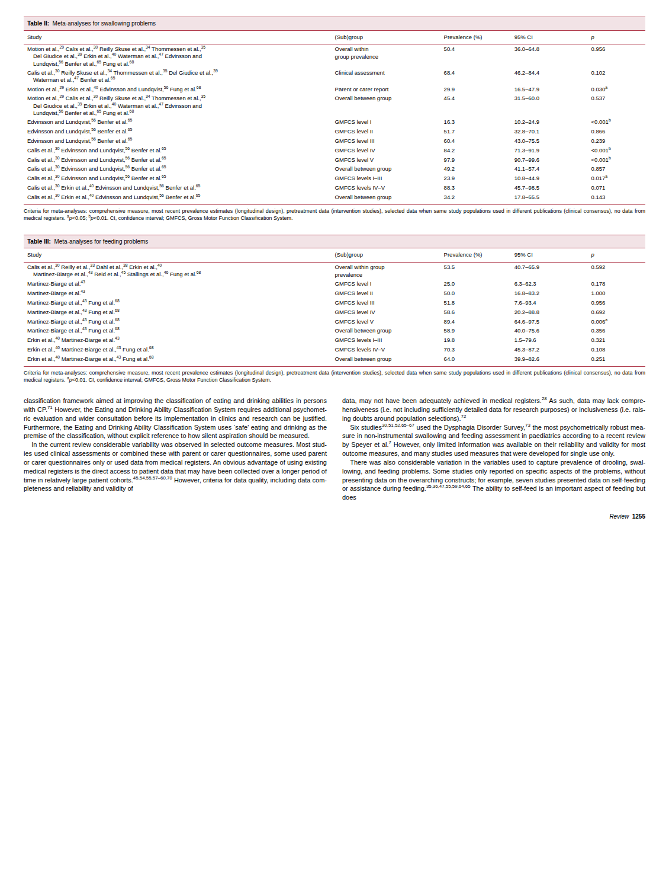Table II: Meta-analyses for swallowing problems
| Study | (Sub)group | Prevalence (%) | 95% CI | p |
| --- | --- | --- | --- | --- |
| Motion et al., 29 Calis et al., 30 Reilly Skuse et al., 34 Thommessen et al., 35 Del Giudice et al., 39 Erkin et al., 40 Waterman et al., 47 Edvinsson and Lundqvist, 56 Benfer et al., 65 Fung et al. 68 | Overall within group prevalence | 50.4 | 36.0–64.8 | 0.956 |
| Calis et al., 30 Reilly Skuse et al., 34 Thommessen et al., 35 Del Giudice et al., 39 Waterman et al., 47 Benfer et al. 65 | Clinical assessment | 68.4 | 46.2–84.4 | 0.102 |
| Motion et al., 29 Erkin et al., 40 Edvinsson and Lundqvist, 56 Fung et al. 68 | Parent or carer report | 29.9 | 16.5–47.9 | 0.030 a |
| Motion et al., 29 Calis et al., 30 Reilly Skuse et al., 34 Thommessen et al., 35 Del Giudice et al., 39 Erkin et al., 40 Waterman et al., 47 Edvinsson and Lundqvist, 56 Benfer et al., 65 Fung et al. 68 | Overall between group | 45.4 | 31.5–60.0 | 0.537 |
| Edvinsson and Lundqvist, 56 Benfer et al. 65 | GMFCS level I | 16.3 | 10.2–24.9 | <0.001 b |
| Edvinsson and Lundqvist, 56 Benfer et al. 65 | GMFCS level II | 51.7 | 32.8–70.1 | 0.866 |
| Edvinsson and Lundqvist, 56 Benfer et al. 65 | GMFCS level III | 60.4 | 43.0–75.5 | 0.239 |
| Calis et al., 30 Edvinsson and Lundqvist, 56 Benfer et al. 65 | GMFCS level IV | 84.2 | 71.3–91.9 | <0.001 b |
| Calis et al., 30 Edvinsson and Lundqvist, 56 Benfer et al. 65 | GMFCS level V | 97.9 | 90.7–99.6 | <0.001 b |
| Calis et al., 30 Edvinsson and Lundqvist, 56 Benfer et al. 65 | Overall between group | 49.2 | 41.1–57.4 | 0.857 |
| Calis et al., 30 Edvinsson and Lundqvist, 56 Benfer et al. 65 | GMFCS levels I–III | 23.9 | 10.8–44.9 | 0.017 a |
| Calis et al., 30 Erkin et al., 40 Edvinsson and Lundqvist, 56 Benfer et al. 65 | GMFCS levels IV–V | 88.3 | 45.7–98.5 | 0.071 |
| Calis et al., 30 Erkin et al., 40 Edvinsson and Lundqvist, 56 Benfer et al. 65 | Overall between group | 34.2 | 17.8–55.5 | 0.143 |
Criteria for meta-analyses: comprehensive measure, most recent prevalence estimates (longitudinal design), pretreatment data (intervention studies), selected data when same study populations used in different publications (clinical consensus), no data from medical registers. ap<0.05; bp<0.01. CI, confidence interval; GMFCS, Gross Motor Function Classification System.
Table III: Meta-analyses for feeding problems
| Study | (Sub)group | Prevalence (%) | 95% CI | p |
| --- | --- | --- | --- | --- |
| Calis et al., 30 Reilly et al., 33 Dahl et al., 38 Erkin et al., 40 Martinez-Biarge et al., 43 Reid et al., 45 Stallings et al., 46 Fung et al. 68 | Overall within group prevalence | 53.5 | 40.7–65.9 | 0.592 |
| Martinez-Biarge et al. 43 | GMFCS level I | 25.0 | 6.3–62.3 | 0.178 |
| Martinez-Biarge et al. 43 | GMFCS level II | 50.0 | 16.8–83.2 | 1.000 |
| Martinez-Biarge et al., 43 Fung et al. 68 | GMFCS level III | 51.8 | 7.6–93.4 | 0.956 |
| Martinez-Biarge et al., 43 Fung et al. 68 | GMFCS level IV | 58.6 | 20.2–88.8 | 0.692 |
| Martinez-Biarge et al., 43 Fung et al. 68 | GMFCS level V | 89.4 | 64.6–97.5 | 0.006 a |
| Martinez-Biarge et al., 43 Fung et al. 68 | Overall between group | 58.9 | 40.0–75.6 | 0.356 |
| Erkin et al., 40 Martinez-Biarge et al. 43 | GMFCS levels I–III | 19.8 | 1.5–79.6 | 0.321 |
| Erkin et al., 40 Martinez-Biarge et al., 43 Fung et al. 68 | GMFCS levels IV–V | 70.3 | 45.3–87.2 | 0.108 |
| Erkin et al., 40 Martinez-Biarge et al., 43 Fung et al. 68 | Overall between group | 64.0 | 39.9–82.6 | 0.251 |
Criteria for meta-analyses: comprehensive measure, most recent prevalence estimates (longitudinal design), pretreatment data (intervention studies), selected data when same study populations used in different publications (clinical consensus), no data from medical registers. ap<0.01. CI, confidence interval; GMFCS, Gross Motor Function Classification System.
classification framework aimed at improving the classification of eating and drinking abilities in persons with CP.71 However, the Eating and Drinking Ability Classification System requires additional psychometric evaluation and wider consultation before its implementation in clinics and research can be justified. Furthermore, the Eating and Drinking Ability Classification System uses ‘safe’ eating and drinking as the premise of the classification, without explicit reference to how silent aspiration should be measured.
In the current review considerable variability was observed in selected outcome measures. Most studies used clinical assessments or combined these with parent or carer questionnaires, some used parent or carer questionnaires only or used data from medical registers. An obvious advantage of using existing medical registers is the direct access to patient data that may have been collected over a longer period of time in relatively large patient cohorts.45,54,55,57–60,70 However, criteria for data quality, including data completeness and reliability and validity of
data, may not have been adequately achieved in medical registers.28 As such, data may lack comprehensiveness (i.e. not including sufficiently detailed data for research purposes) or inclusiveness (i.e. raising doubts around population selections).72
Six studies30,51,52,65–67 used the Dysphagia Disorder Survey,73 the most psychometrically robust measure in non-instrumental swallowing and feeding assessment in paediatrics according to a recent review by Speyer et al.7 However, only limited information was available on their reliability and validity for most outcome measures, and many studies used measures that were developed for single use only.
There was also considerable variation in the variables used to capture prevalence of drooling, swallowing, and feeding problems. Some studies only reported on specific aspects of the problems, without presenting data on the overarching constructs; for example, seven studies presented data on self-feeding or assistance during feeding.35,36,47,55,59,64,65 The ability to self-feed is an important aspect of feeding but does
Review 1255